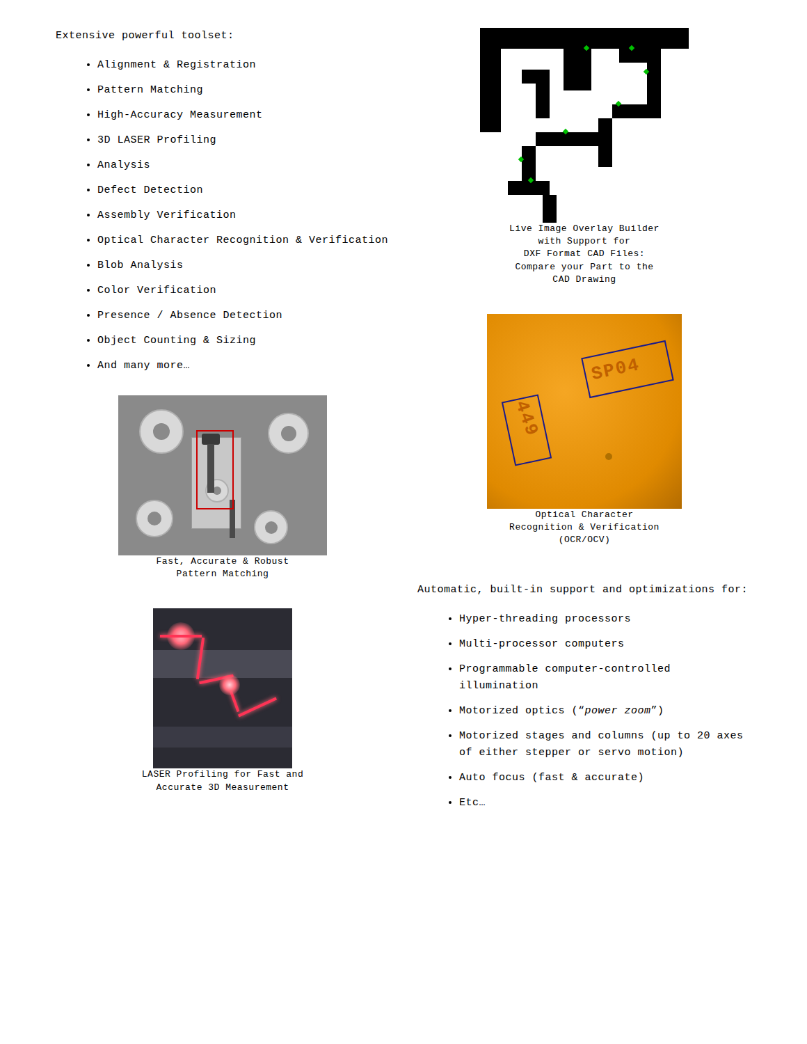Extensive powerful toolset:
Alignment & Registration
Pattern Matching
High-Accuracy Measurement
3D LASER Profiling
Analysis
Defect Detection
Assembly Verification
Optical Character Recognition & Verification
Blob Analysis
Color Verification
Presence / Absence Detection
Object Counting & Sizing
And many more…
Fast, Accurate & Robust
Pattern Matching
LASER Profiling for Fast and
Accurate 3D Measurement
Live Image Overlay Builder
with Support for
DXF Format CAD Files:
Compare your Part to the
CAD Drawing
SP04
449
Optical Character
Recognition & Verification
(OCR/OCV)
Automatic, built-in support and optimizations for:
Hyper-threading processors
Multi-processor computers
Programmable computer-controlled illumination
Motorized optics (“power zoom”)
Motorized stages and columns (up to 20 axes of either stepper or servo motion)
Auto focus (fast & accurate)
Etc…